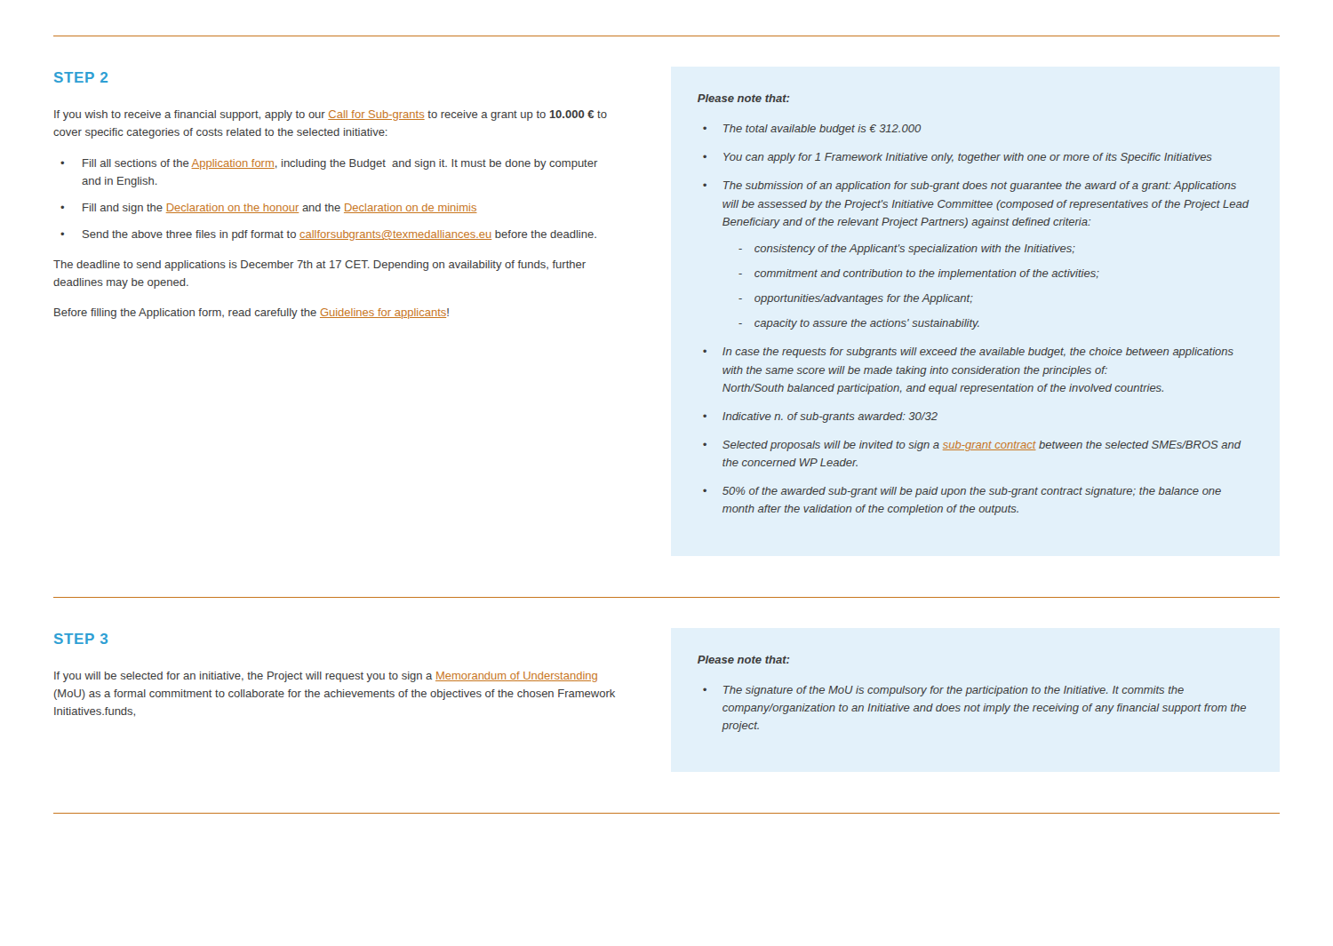Step 2
If you wish to receive a financial support, apply to our Call for Sub-grants to receive a grant up to 10.000 € to cover specific categories of costs related to the selected initiative:
Fill all sections of the Application form, including the Budget and sign it. It must be done by computer and in English.
Fill and sign the Declaration on the honour and the Declaration on de minimis
Send the above three files in pdf format to callforsubgrants@texmedalliances.eu before the deadline.
The deadline to send applications is December 7th at 17 CET. Depending on availability of funds, further deadlines may be opened.
Before filling the Application form, read carefully the Guidelines for applicants!
Please note that:
The total available budget is € 312.000
You can apply for 1 Framework Initiative only, together with one or more of its Specific Initiatives
The submission of an application for sub-grant does not guarantee the award of a grant: Applications will be assessed by the Project's Initiative Committee (composed of representatives of the Project Lead Beneficiary and of the relevant Project Partners) against defined criteria:
consistency of the Applicant's specialization with the Initiatives;
commitment and contribution to the implementation of the activities;
opportunities/advantages for the Applicant;
capacity to assure the actions' sustainability.
In case the requests for subgrants will exceed the available budget, the choice between applications with the same score will be made taking into consideration the principles of:
North/South balanced participation, and equal representation of the involved countries.
Indicative n. of sub-grants awarded: 30/32
Selected proposals will be invited to sign a sub-grant contract between the selected SMEs/BROS and the concerned WP Leader.
50% of the awarded sub-grant will be paid upon the sub-grant contract signature; the balance one month after the validation of the completion of the outputs.
Step 3
If you will be selected for an initiative, the Project will request you to sign a Memorandum of Understanding (MoU) as a formal commitment to collaborate for the achievements of the objectives of the chosen Framework Initiatives.funds,
Please note that:
The signature of the MoU is compulsory for the participation to the Initiative. It commits the company/organization to an Initiative and does not imply the receiving of any financial support from the project.